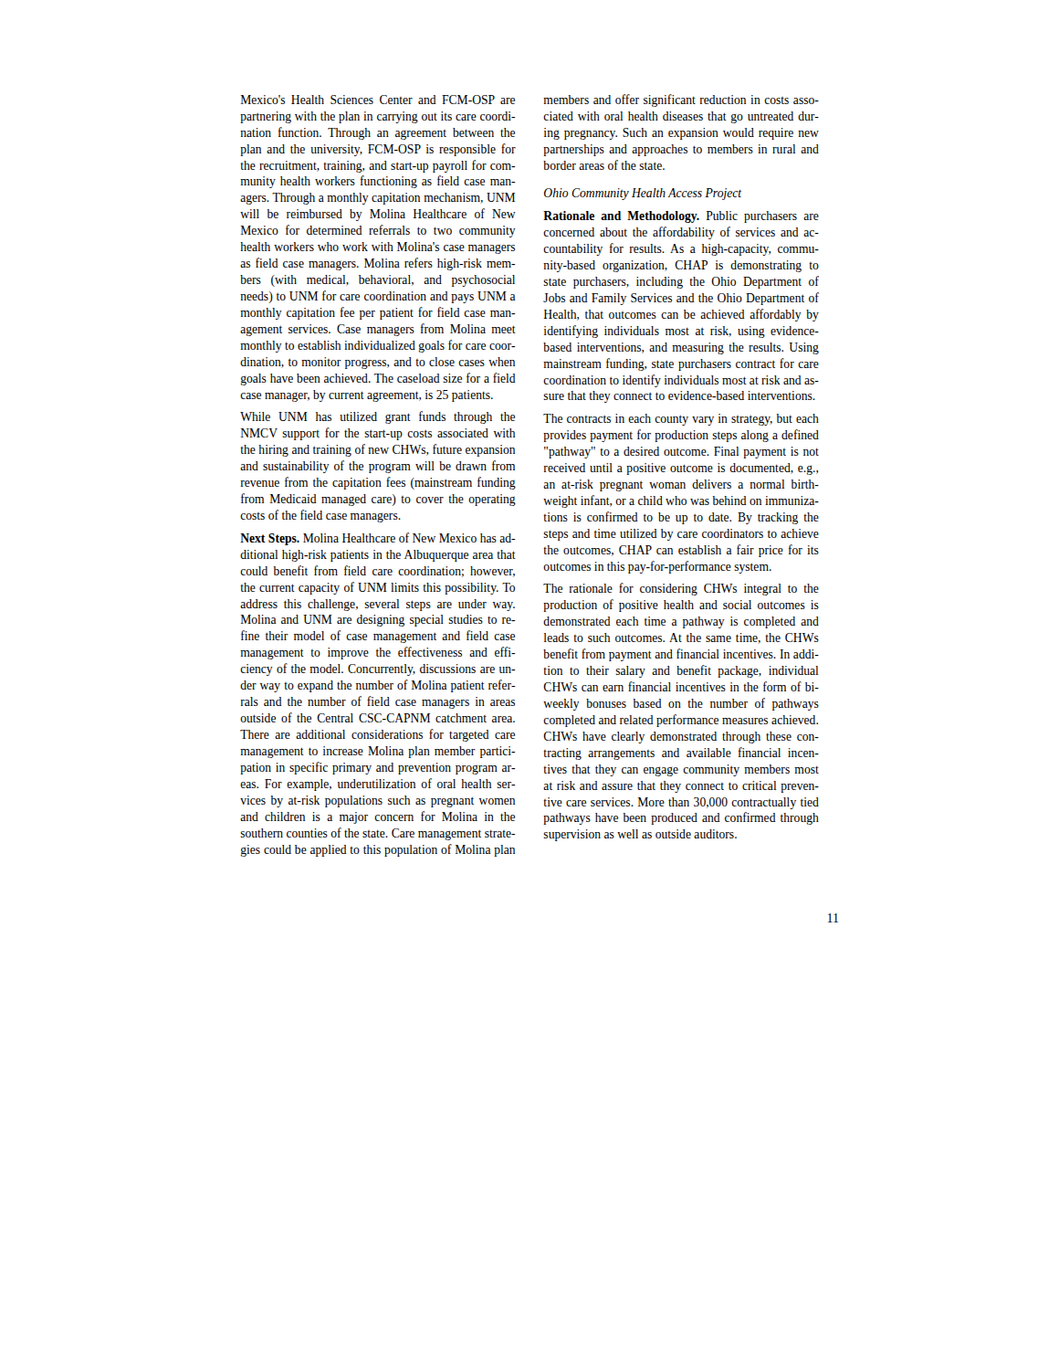Mexico's Health Sciences Center and FCM-OSP are partnering with the plan in carrying out its care coordination function. Through an agreement between the plan and the university, FCM-OSP is responsible for the recruitment, training, and start-up payroll for community health workers functioning as field case managers. Through a monthly capitation mechanism, UNM will be reimbursed by Molina Healthcare of New Mexico for determined referrals to two community health workers who work with Molina's case managers as field case managers. Molina refers high-risk members (with medical, behavioral, and psychosocial needs) to UNM for care coordination and pays UNM a monthly capitation fee per patient for field case management services. Case managers from Molina meet monthly to establish individualized goals for care coordination, to monitor progress, and to close cases when goals have been achieved. The caseload size for a field case manager, by current agreement, is 25 patients.
While UNM has utilized grant funds through the NMCV support for the start-up costs associated with the hiring and training of new CHWs, future expansion and sustainability of the program will be drawn from revenue from the capitation fees (mainstream funding from Medicaid managed care) to cover the operating costs of the field case managers.
Next Steps. Molina Healthcare of New Mexico has additional high-risk patients in the Albuquerque area that could benefit from field care coordination; however, the current capacity of UNM limits this possibility. To address this challenge, several steps are under way. Molina and UNM are designing special studies to refine their model of case management and field case management to improve the effectiveness and efficiency of the model. Concurrently, discussions are under way to expand the number of Molina patient referrals and the number of field case managers in areas outside of the Central CSC-CAPNM catchment area. There are additional considerations for targeted care management to increase Molina plan member participation in specific primary and prevention program areas. For example, underutilization of oral health services by at-risk populations such as pregnant women and children is a major concern for Molina in the southern counties of the state. Care management strategies could be applied to this population of Molina plan members and offer significant reduction in costs associated with oral health diseases that go untreated during pregnancy. Such an expansion would require new partnerships and approaches to members in rural and border areas of the state.
Ohio Community Health Access Project
Rationale and Methodology. Public purchasers are concerned about the affordability of services and accountability for results. As a high-capacity, community-based organization, CHAP is demonstrating to state purchasers, including the Ohio Department of Jobs and Family Services and the Ohio Department of Health, that outcomes can be achieved affordably by identifying individuals most at risk, using evidence-based interventions, and measuring the results. Using mainstream funding, state purchasers contract for care coordination to identify individuals most at risk and assure that they connect to evidence-based interventions.
The contracts in each county vary in strategy, but each provides payment for production steps along a defined "pathway" to a desired outcome. Final payment is not received until a positive outcome is documented, e.g., an at-risk pregnant woman delivers a normal birth-weight infant, or a child who was behind on immunizations is confirmed to be up to date. By tracking the steps and time utilized by care coordinators to achieve the outcomes, CHAP can establish a fair price for its outcomes in this pay-for-performance system.
The rationale for considering CHWs integral to the production of positive health and social outcomes is demonstrated each time a pathway is completed and leads to such outcomes. At the same time, the CHWs benefit from payment and financial incentives. In addition to their salary and benefit package, individual CHWs can earn financial incentives in the form of biweekly bonuses based on the number of pathways completed and related performance measures achieved. CHWs have clearly demonstrated through these contracting arrangements and available financial incentives that they can engage community members most at risk and assure that they connect to critical preventive care services. More than 30,000 contractually tied pathways have been produced and confirmed through supervision as well as outside auditors.
11